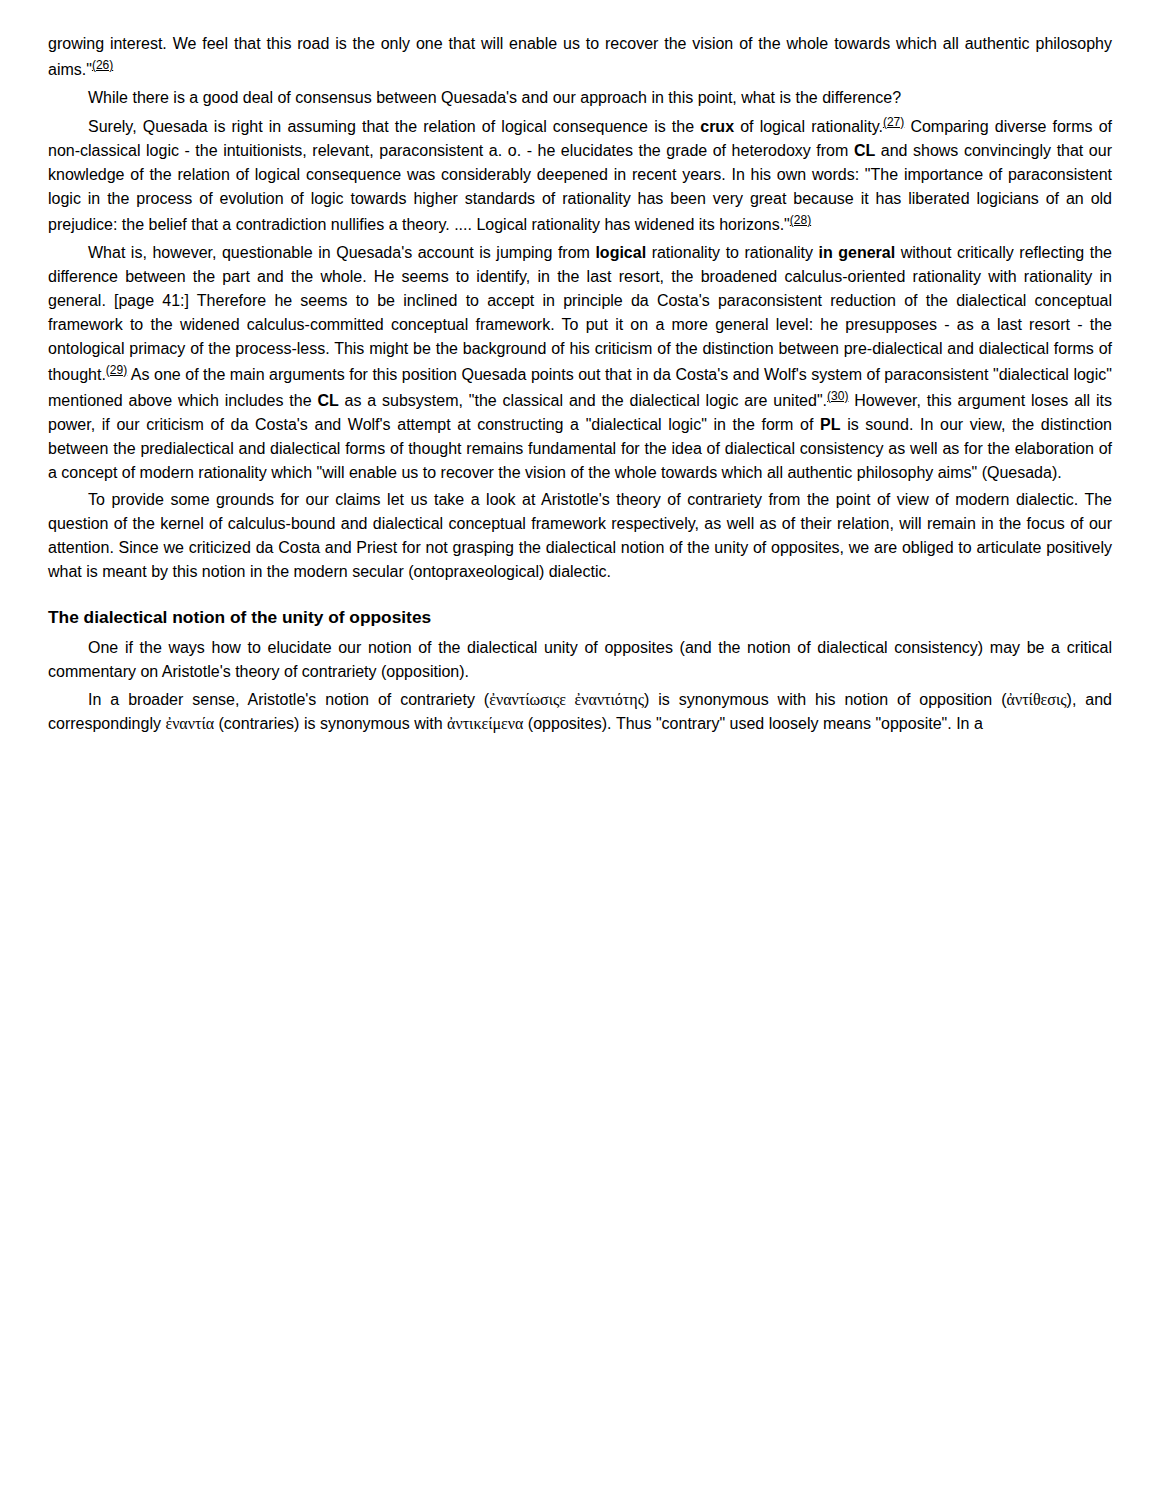growing interest. We feel that this road is the only one that will enable us to recover the vision of the whole towards which all authentic philosophy aims."(26)
While there is a good deal of consensus between Quesada's and our approach in this point, what is the difference?
Surely, Quesada is right in assuming that the relation of logical consequence is the crux of logical rationality.(27) Comparing diverse forms of non-classical logic - the intuitionists, relevant, paraconsistent a. o. - he elucidates the grade of heterodoxy from CL and shows convincingly that our knowledge of the relation of logical consequence was considerably deepened in recent years. In his own words: "The importance of paraconsistent logic in the process of evolution of logic towards higher standards of rationality has been very great because it has liberated logicians of an old prejudice: the belief that a contradiction nullifies a theory. .... Logical rationality has widened its horizons."(28)
What is, however, questionable in Quesada's account is jumping from logical rationality to rationality in general without critically reflecting the difference between the part and the whole. He seems to identify, in the last resort, the broadened calculus-oriented rationality with rationality in general. [page 41:] Therefore he seems to be inclined to accept in principle da Costa's paraconsistent reduction of the dialectical conceptual framework to the widened calculus-committed conceptual framework. To put it on a more general level: he presupposes - as a last resort - the ontological primacy of the process-less. This might be the background of his criticism of the distinction between pre-dialectical and dialectical forms of thought.(29) As one of the main arguments for this position Quesada points out that in da Costa's and Wolf's system of paraconsistent "dialectical logic" mentioned above which includes the CL as a subsystem, "the classical and the dialectical logic are united".(30) However, this argument loses all its power, if our criticism of da Costa's and Wolf's attempt at constructing a "dialectical logic" in the form of PL is sound. In our view, the distinction between the predialectical and dialectical forms of thought remains fundamental for the idea of dialectical consistency as well as for the elaboration of a concept of modern rationality which "will enable us to recover the vision of the whole towards which all authentic philosophy aims" (Quesada).
To provide some grounds for our claims let us take a look at Aristotle's theory of contrariety from the point of view of modern dialectic. The question of the kernel of calculus-bound and dialectical conceptual framework respectively, as well as of their relation, will remain in the focus of our attention. Since we criticized da Costa and Priest for not grasping the dialectical notion of the unity of opposites, we are obliged to articulate positively what is meant by this notion in the modern secular (ontopraxeological) dialectic.
The dialectical notion of the unity of opposites
One if the ways how to elucidate our notion of the dialectical unity of opposites (and the notion of dialectical consistency) may be a critical commentary on Aristotle's theory of contrariety (opposition).
In a broader sense, Aristotle's notion of contrariety (ἐναντίωσις ε ἐναντιότης) is synonymous with his notion of opposition (ἀντίθεσις), and correspondingly ἐναντία (contraries) is synonymous with ἀντικείμενα (opposites). Thus "contrary" used loosely means "opposite". In a